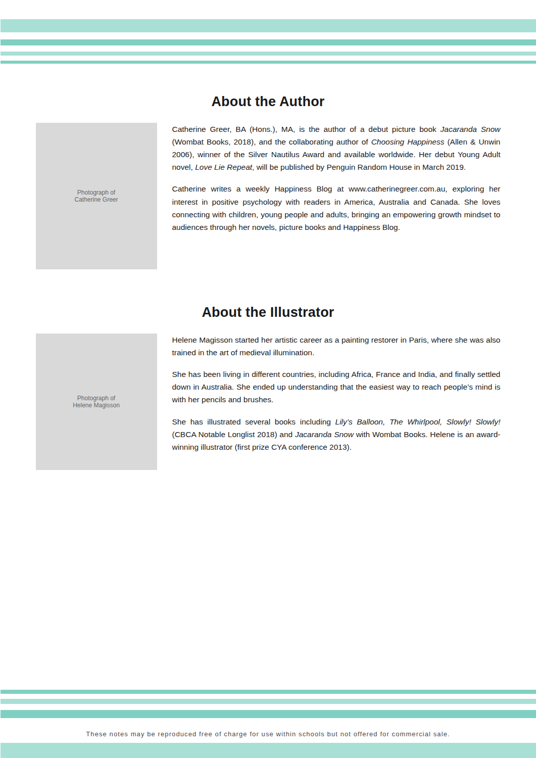About the Author
Photograph of
Catherine Greer
Catherine Greer, BA (Hons.), MA, is the author of a debut picture book Jacaranda Snow (Wombat Books, 2018), and the collaborating author of Choosing Happiness (Allen & Unwin 2006), winner of the Silver Nautilus Award and available worldwide. Her debut Young Adult novel, Love Lie Repeat, will be published by Penguin Random House in March 2019.
Catherine writes a weekly Happiness Blog at www.catherinegreer.com.au, exploring her interest in positive psychology with readers in America, Australia and Canada. She loves connecting with children, young people and adults, bringing an empowering growth mindset to audiences through her novels, picture books and Happiness Blog.
About the Illustrator
Photograph of
Helene Magisson
Helene Magisson started her artistic career as a painting restorer in Paris, where she was also trained in the art of medieval illumination.
She has been living in different countries, including Africa, France and India, and finally settled down in Australia. She ended up understanding that the easiest way to reach people’s mind is with her pencils and brushes.
She has illustrated several books including Lily’s Balloon, The Whirlpool, Slowly! Slowly! (CBCA Notable Longlist 2018) and Jacaranda Snow with Wombat Books. Helene is an award-winning illustrator (first prize CYA conference 2013).
These notes may be reproduced free of charge for use within schools but not offered for commercial sale.